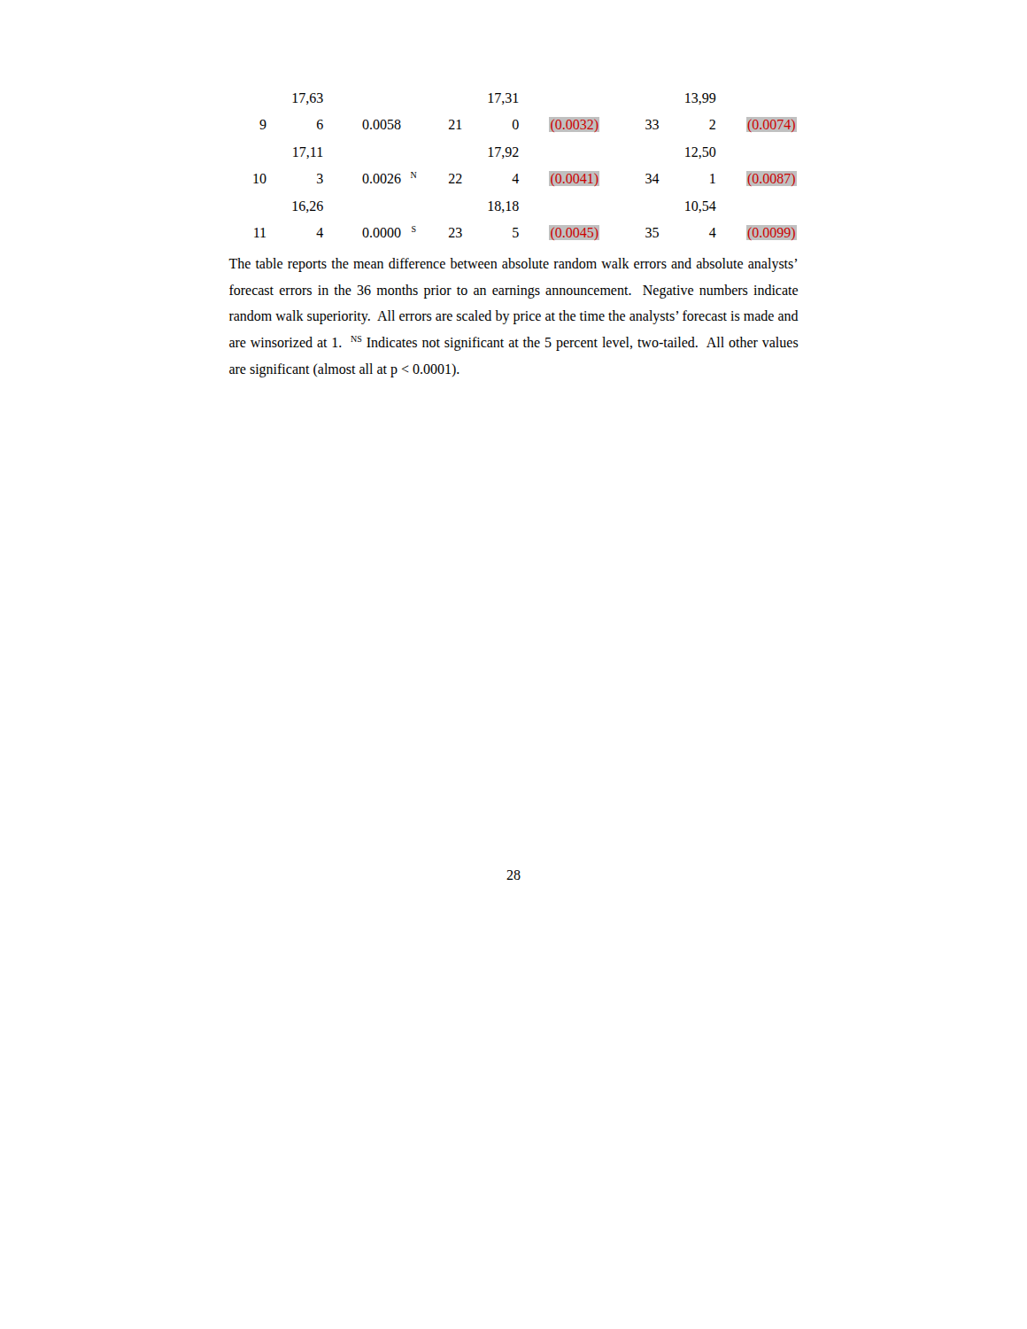| | 17,63 | | | | 17,31 | | | | 13,99 | |
| 9 | 6 | 0.0058 | | 21 | 0 | (0.0032) | | 33 | 2 | (0.0074) |
| | 17,11 | | | | 17,92 | | | | 12,50 | |
| 10 | 3 | 0.0026 | N | 22 | 4 | (0.0041) | | 34 | 1 | (0.0087) |
| | 16,26 | | | | 18,18 | | | | 10,54 | |
| 11 | 4 | 0.0000 | S | 23 | 5 | (0.0045) | | 35 | 4 | (0.0099) |
The table reports the mean difference between absolute random walk errors and absolute analysts’ forecast errors in the 36 months prior to an earnings announcement. Negative numbers indicate random walk superiority. All errors are scaled by price at the time the analysts’ forecast is made and are winsorized at 1. NS Indicates not significant at the 5 percent level, two-tailed. All other values are significant (almost all at p < 0.0001).
28